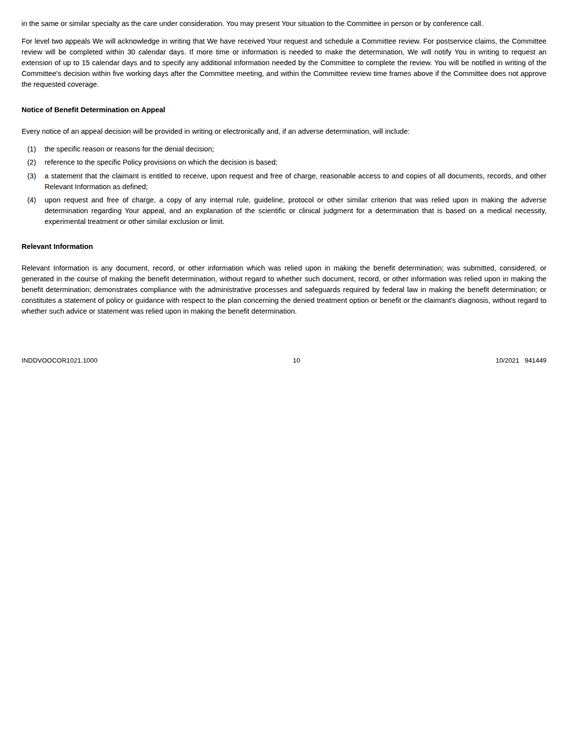in the same or similar specialty as the care under consideration. You may present Your situation to the Committee in person or by conference call.
For level two appeals We will acknowledge in writing that We have received Your request and schedule a Committee review. For postservice claims, the Committee review will be completed within 30 calendar days. If more time or information is needed to make the determination, We will notify You in writing to request an extension of up to 15 calendar days and to specify any additional information needed by the Committee to complete the review. You will be notified in writing of the Committee's decision within five working days after the Committee meeting, and within the Committee review time frames above if the Committee does not approve the requested coverage.
Notice of Benefit Determination on Appeal
Every notice of an appeal decision will be provided in writing or electronically and, if an adverse determination, will include:
(1) the specific reason or reasons for the denial decision;
(2) reference to the specific Policy provisions on which the decision is based;
(3) a statement that the claimant is entitled to receive, upon request and free of charge, reasonable access to and copies of all documents, records, and other Relevant Information as defined;
(4) upon request and free of charge, a copy of any internal rule, guideline, protocol or other similar criterion that was relied upon in making the adverse determination regarding Your appeal, and an explanation of the scientific or clinical judgment for a determination that is based on a medical necessity, experimental treatment or other similar exclusion or limit.
Relevant Information
Relevant Information is any document, record, or other information which was relied upon in making the benefit determination; was submitted, considered, or generated in the course of making the benefit determination, without regard to whether such document, record, or other information was relied upon in making the benefit determination; demonstrates compliance with the administrative processes and safeguards required by federal law in making the benefit determination; or constitutes a statement of policy or guidance with respect to the plan concerning the denied treatment option or benefit or the claimant's diagnosis, without regard to whether such advice or statement was relied upon in making the benefit determination.
INDDVOOCOR1021.1000
10
10/2021 941449